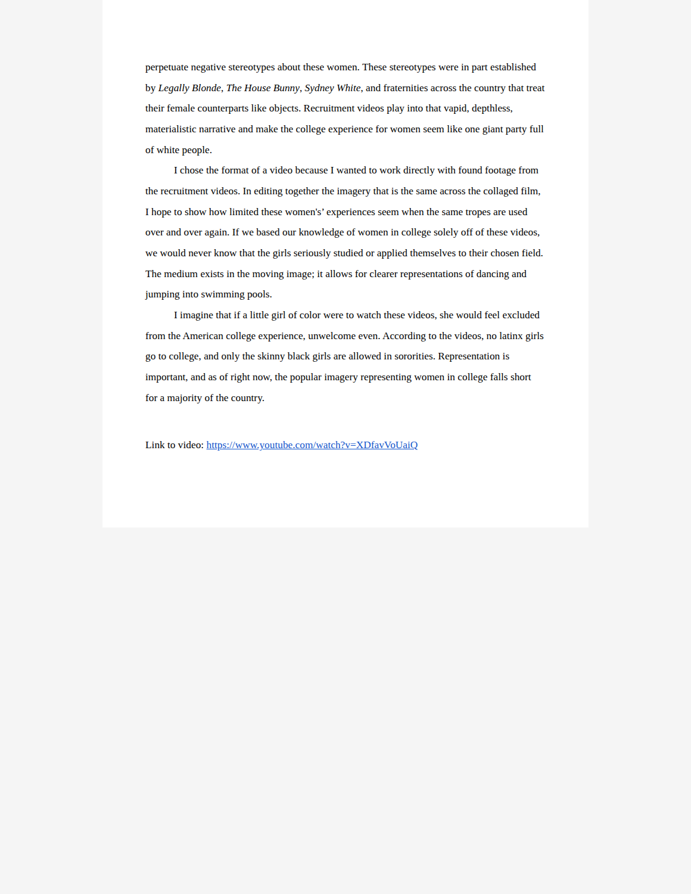perpetuate negative stereotypes about these women. These stereotypes were in part established by Legally Blonde, The House Bunny, Sydney White, and fraternities across the country that treat their female counterparts like objects. Recruitment videos play into that vapid, depthless, materialistic narrative and make the college experience for women seem like one giant party full of white people.
I chose the format of a video because I wanted to work directly with found footage from the recruitment videos. In editing together the imagery that is the same across the collaged film, I hope to show how limited these women's’ experiences seem when the same tropes are used over and over again. If we based our knowledge of women in college solely off of these videos, we would never know that the girls seriously studied or applied themselves to their chosen field. The medium exists in the moving image; it allows for clearer representations of dancing and jumping into swimming pools.
I imagine that if a little girl of color were to watch these videos, she would feel excluded from the American college experience, unwelcome even. According to the videos, no latinx girls go to college, and only the skinny black girls are allowed in sororities. Representation is important, and as of right now, the popular imagery representing women in college falls short for a majority of the country.
Link to video: https://www.youtube.com/watch?v=XDfavVoUaiQ